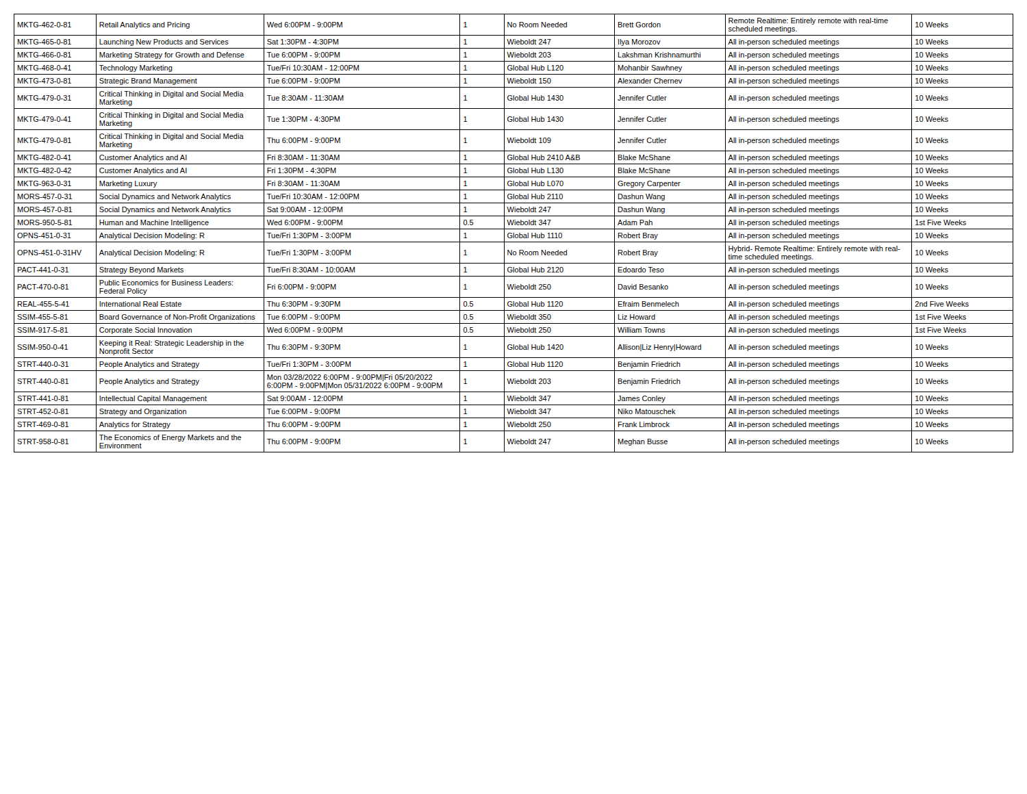| MKTG-462-0-81 | Retail Analytics and Pricing | Wed 6:00PM - 9:00PM | 1 | No Room Needed | Brett Gordon | Remote Realtime: Entirely remote with real-time scheduled meetings. | 10 Weeks |
| MKTG-465-0-81 | Launching New Products and Services | Sat 1:30PM - 4:30PM | 1 | Wieboldt 247 | Ilya Morozov | All in-person scheduled meetings | 10 Weeks |
| MKTG-466-0-81 | Marketing Strategy for Growth and Defense | Tue 6:00PM - 9:00PM | 1 | Wieboldt 203 | Lakshman Krishnamurthi | All in-person scheduled meetings | 10 Weeks |
| MKTG-468-0-41 | Technology Marketing | Tue/Fri 10:30AM - 12:00PM | 1 | Global Hub L120 | Mohanbir Sawhney | All in-person scheduled meetings | 10 Weeks |
| MKTG-473-0-81 | Strategic Brand Management | Tue 6:00PM - 9:00PM | 1 | Wieboldt 150 | Alexander Chernev | All in-person scheduled meetings | 10 Weeks |
| MKTG-479-0-31 | Critical Thinking in Digital and Social Media Marketing | Tue 8:30AM - 11:30AM | 1 | Global Hub 1430 | Jennifer Cutler | All in-person scheduled meetings | 10 Weeks |
| MKTG-479-0-41 | Critical Thinking in Digital and Social Media Marketing | Tue 1:30PM - 4:30PM | 1 | Global Hub 1430 | Jennifer Cutler | All in-person scheduled meetings | 10 Weeks |
| MKTG-479-0-81 | Critical Thinking in Digital and Social Media Marketing | Thu 6:00PM - 9:00PM | 1 | Wieboldt 109 | Jennifer Cutler | All in-person scheduled meetings | 10 Weeks |
| MKTG-482-0-41 | Customer Analytics and AI | Fri 8:30AM - 11:30AM | 1 | Global Hub 2410 A&B | Blake McShane | All in-person scheduled meetings | 10 Weeks |
| MKTG-482-0-42 | Customer Analytics and AI | Fri 1:30PM - 4:30PM | 1 | Global Hub L130 | Blake McShane | All in-person scheduled meetings | 10 Weeks |
| MKTG-963-0-31 | Marketing Luxury | Fri 8:30AM - 11:30AM | 1 | Global Hub L070 | Gregory Carpenter | All in-person scheduled meetings | 10 Weeks |
| MORS-457-0-31 | Social Dynamics and Network Analytics | Tue/Fri 10:30AM - 12:00PM | 1 | Global Hub 2110 | Dashun Wang | All in-person scheduled meetings | 10 Weeks |
| MORS-457-0-81 | Social Dynamics and Network Analytics | Sat 9:00AM - 12:00PM | 1 | Wieboldt 247 | Dashun Wang | All in-person scheduled meetings | 10 Weeks |
| MORS-950-5-81 | Human and Machine Intelligence | Wed 6:00PM - 9:00PM | 0.5 | Wieboldt 347 | Adam Pah | All in-person scheduled meetings | 1st Five Weeks |
| OPNS-451-0-31 | Analytical Decision Modeling: R | Tue/Fri 1:30PM - 3:00PM | 1 | Global Hub 1110 | Robert Bray | All in-person scheduled meetings | 10 Weeks |
| OPNS-451-0-31HV | Analytical Decision Modeling: R | Tue/Fri 1:30PM - 3:00PM | 1 | No Room Needed | Robert Bray | Hybrid- Remote Realtime: Entirely remote with real-time scheduled meetings. | 10 Weeks |
| PACT-441-0-31 | Strategy Beyond Markets | Tue/Fri 8:30AM - 10:00AM | 1 | Global Hub 2120 | Edoardo Teso | All in-person scheduled meetings | 10 Weeks |
| PACT-470-0-81 | Public Economics for Business Leaders: Federal Policy | Fri 6:00PM - 9:00PM | 1 | Wieboldt 250 | David Besanko | All in-person scheduled meetings | 10 Weeks |
| REAL-455-5-41 | International Real Estate | Thu 6:30PM - 9:30PM | 0.5 | Global Hub 1120 | Efraim Benmelech | All in-person scheduled meetings | 2nd Five Weeks |
| SSIM-455-5-81 | Board Governance of Non-Profit Organizations | Tue 6:00PM - 9:00PM | 0.5 | Wieboldt 350 | Liz Howard | All in-person scheduled meetings | 1st Five Weeks |
| SSIM-917-5-81 | Corporate Social Innovation | Wed 6:00PM - 9:00PM | 0.5 | Wieboldt 250 | William Towns | All in-person scheduled meetings | 1st Five Weeks |
| SSIM-950-0-41 | Keeping it Real: Strategic Leadership in the Nonprofit Sector | Thu 6:30PM - 9:30PM | 1 | Global Hub 1420 | Allison/Liz Henry/Howard | All in-person scheduled meetings | 10 Weeks |
| STRT-440-0-31 | People Analytics and Strategy | Tue/Fri 1:30PM - 3:00PM | 1 | Global Hub 1120 | Benjamin Friedrich | All in-person scheduled meetings | 10 Weeks |
| STRT-440-0-81 | People Analytics and Strategy | Mon 03/28/2022 6:00PM - 9:00PM/Fri 05/20/2022 6:00PM - 9:00PM/Mon 05/31/2022 6:00PM - 9:00PM | 1 | Wieboldt 203 | Benjamin Friedrich | All in-person scheduled meetings | 10 Weeks |
| STRT-441-0-81 | Intellectual Capital Management | Sat 9:00AM - 12:00PM | 1 | Wieboldt 347 | James Conley | All in-person scheduled meetings | 10 Weeks |
| STRT-452-0-81 | Strategy and Organization | Tue 6:00PM - 9:00PM | 1 | Wieboldt 347 | Niko Matouschek | All in-person scheduled meetings | 10 Weeks |
| STRT-469-0-81 | Analytics for Strategy | Thu 6:00PM - 9:00PM | 1 | Wieboldt 250 | Frank Limbrock | All in-person scheduled meetings | 10 Weeks |
| STRT-958-0-81 | The Economics of Energy Markets and the Environment | Thu 6:00PM - 9:00PM | 1 | Wieboldt 247 | Meghan Busse | All in-person scheduled meetings | 10 Weeks |